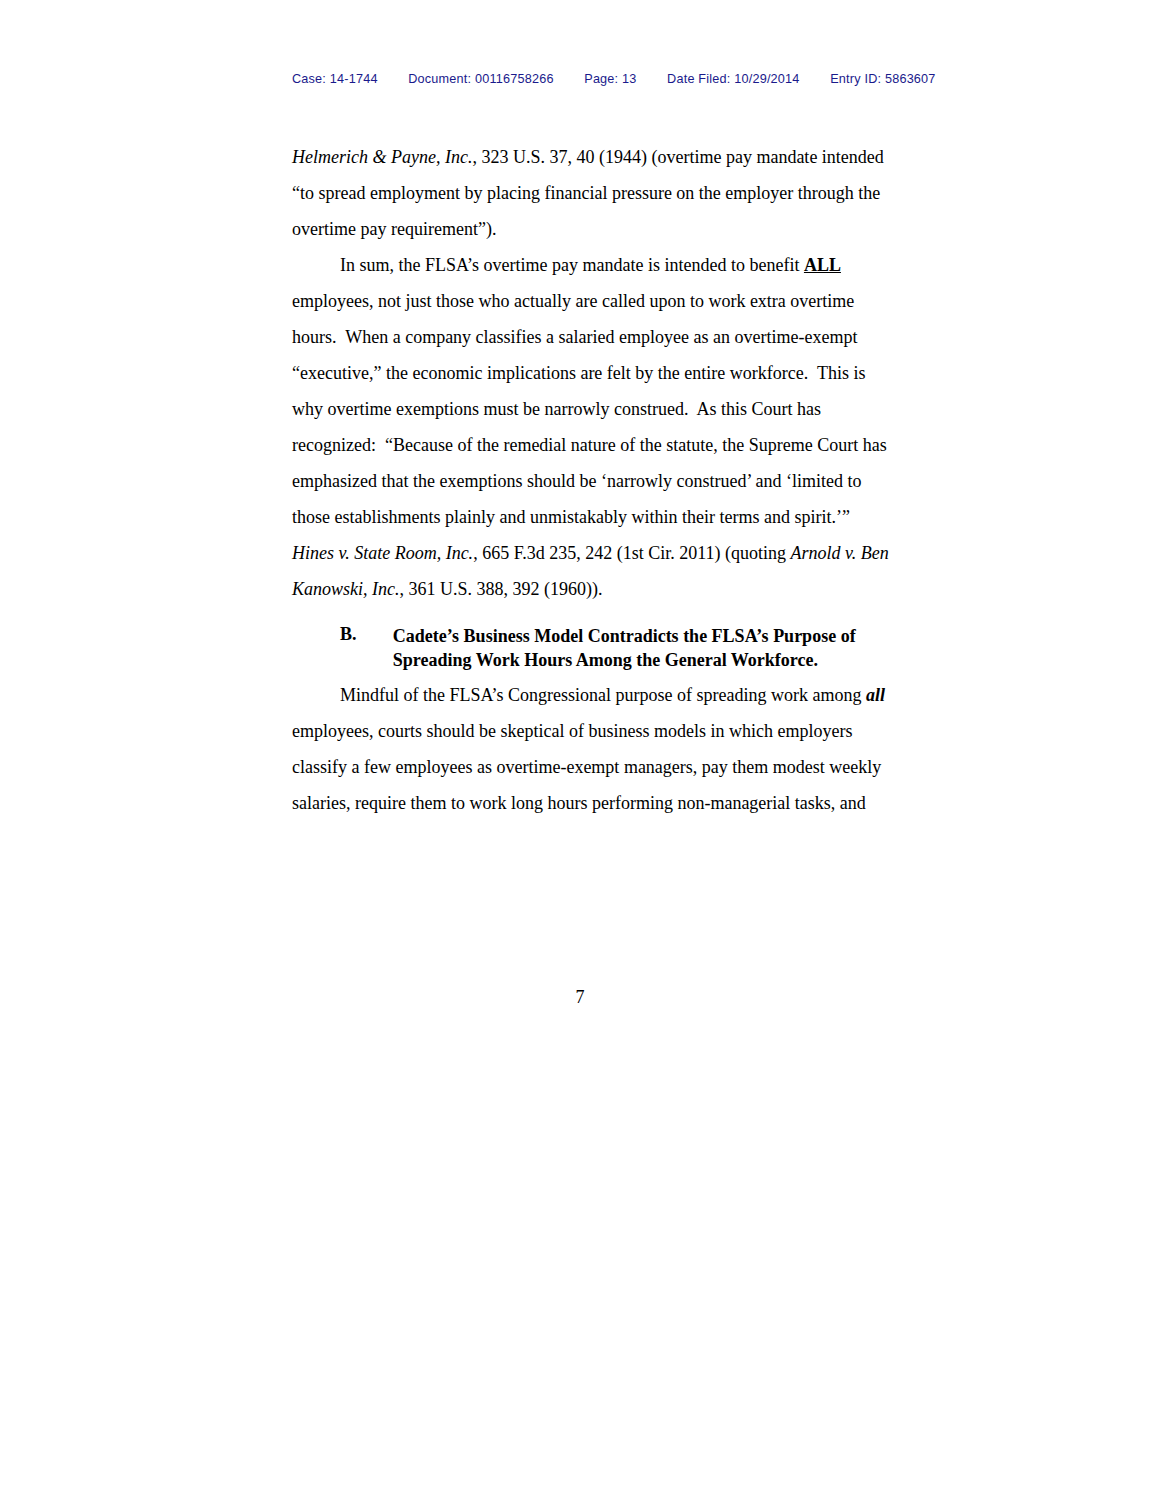Case: 14-1744 Document: 00116758266 Page: 13 Date Filed: 10/29/2014 Entry ID: 5863607
Helmerich & Payne, Inc., 323 U.S. 37, 40 (1944) (overtime pay mandate intended “to spread employment by placing financial pressure on the employer through the overtime pay requirement”).
In sum, the FLSA’s overtime pay mandate is intended to benefit ALL employees, not just those who actually are called upon to work extra overtime hours. When a company classifies a salaried employee as an overtime-exempt “executive,” the economic implications are felt by the entire workforce. This is why overtime exemptions must be narrowly construed. As this Court has recognized: “Because of the remedial nature of the statute, the Supreme Court has emphasized that the exemptions should be ‘narrowly construed’ and ‘limited to those establishments plainly and unmistakably within their terms and spirit.’” Hines v. State Room, Inc., 665 F.3d 235, 242 (1st Cir. 2011) (quoting Arnold v. Ben Kanowski, Inc., 361 U.S. 388, 392 (1960)).
B.
Cadete’s Business Model Contradicts the FLSA’s Purpose of
Spreading Work Hours Among the General Workforce.
Mindful of the FLSA’s Congressional purpose of spreading work among all employees, courts should be skeptical of business models in which employers classify a few employees as overtime-exempt managers, pay them modest weekly salaries, require them to work long hours performing non-managerial tasks, and
7